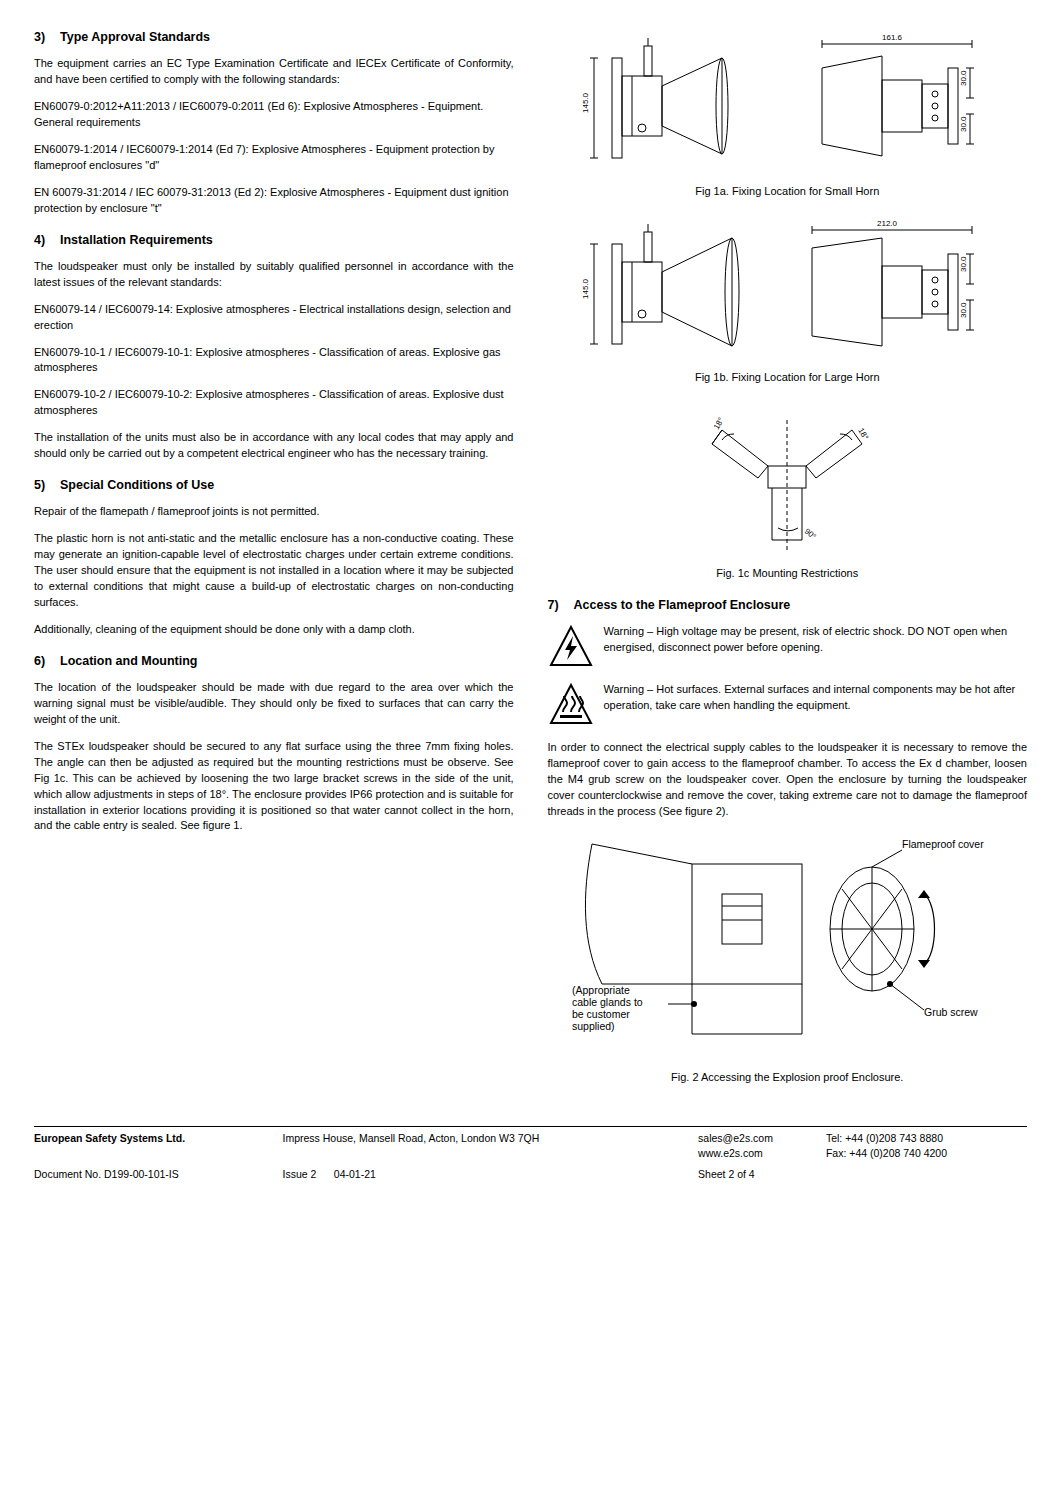3) Type Approval Standards
The equipment carries an EC Type Examination Certificate and IECEx Certificate of Conformity, and have been certified to comply with the following standards:
EN60079-0:2012+A11:2013 / IEC60079-0:2011 (Ed 6): Explosive Atmospheres - Equipment. General requirements
EN60079-1:2014 / IEC60079-1:2014 (Ed 7): Explosive Atmospheres - Equipment protection by flameproof enclosures "d"
EN 60079-31:2014 / IEC 60079-31:2013 (Ed 2): Explosive Atmospheres - Equipment dust ignition protection by enclosure "t"
4) Installation Requirements
The loudspeaker must only be installed by suitably qualified personnel in accordance with the latest issues of the relevant standards:
EN60079-14 / IEC60079-14: Explosive atmospheres - Electrical installations design, selection and erection
EN60079-10-1 / IEC60079-10-1: Explosive atmospheres - Classification of areas. Explosive gas atmospheres
EN60079-10-2 / IEC60079-10-2: Explosive atmospheres - Classification of areas. Explosive dust atmospheres
The installation of the units must also be in accordance with any local codes that may apply and should only be carried out by a competent electrical engineer who has the necessary training.
5) Special Conditions of Use
Repair of the flamepath / flameproof joints is not permitted.
The plastic horn is not anti-static and the metallic enclosure has a non-conductive coating. These may generate an ignition-capable level of electrostatic charges under certain extreme conditions. The user should ensure that the equipment is not installed in a location where it may be subjected to external conditions that might cause a build-up of electrostatic charges on non-conducting surfaces.
Additionally, cleaning of the equipment should be done only with a damp cloth.
6) Location and Mounting
The location of the loudspeaker should be made with due regard to the area over which the warning signal must be visible/audible. They should only be fixed to surfaces that can carry the weight of the unit.
The STEx loudspeaker should be secured to any flat surface using the three 7mm fixing holes. The angle can then be adjusted as required but the mounting restrictions must be observe. See Fig 1c. This can be achieved by loosening the two large bracket screws in the side of the unit, which allow adjustments in steps of 18°. The enclosure provides IP66 protection and is suitable for installation in exterior locations providing it is positioned so that water cannot collect in the horn, and the cable entry is sealed. See figure 1.
145.0 161.6 30.0 30.0
Fig 1a. Fixing Location for Small Horn
145.0 212.0 30.0 30.0
Fig 1b. Fixing Location for Large Horn
18° 18° 90°
Fig. 1c Mounting Restrictions
7) Access to the Flameproof Enclosure
Warning – High voltage may be present, risk of electric shock. DO NOT open when energised, disconnect power before opening.
Warning – Hot surfaces. External surfaces and internal components may be hot after operation, take care when handling the equipment.
In order to connect the electrical supply cables to the loudspeaker it is necessary to remove the flameproof cover to gain access to the flameproof chamber. To access the Ex d chamber, loosen the M4 grub screw on the loudspeaker cover. Open the enclosure by turning the loudspeaker cover counterclockwise and remove the cover, taking extreme care not to damage the flameproof threads in the process (See figure 2).
Flameproof cover (Appropriate cable glands to be customer supplied) Grub screw
Fig. 2 Accessing the Explosion proof Enclosure.
| European Safety Systems Ltd. | Impress House, Mansell Road, Acton, London W3 7QH | sales@e2s.com www.e2s.com | Tel: +44 (0)208 743 8880 Fax: +44 (0)208 740 4200 |
| Document No. D199-00-101-IS | Issue 2 04-01-21 | Sheet 2 of 4 | |